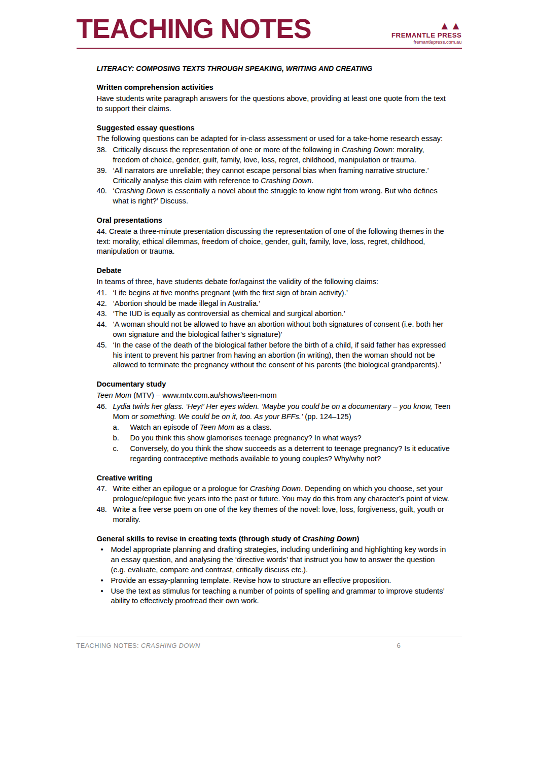Teaching Notes
▲▲
FREMANTLE PRESS
fremantlepress.com.au
Literacy: Composing texts through speaking, writing and creating
Written comprehension activities
Have students write paragraph answers for the questions above, providing at least one quote from the text to support their claims.
Suggested essay questions
The following questions can be adapted for in-class assessment or used for a take-home research essay:
38. Critically discuss the representation of one or more of the following in Crashing Down: morality, freedom of choice, gender, guilt, family, love, loss, regret, childhood, manipulation or trauma.
39.‘All narrators are unreliable; they cannot escape personal bias when framing narrative structure.’ Critically analyse this claim with reference to Crashing Down.
40.‘Crashing Down is essentially a novel about the struggle to know right from wrong. But who defines what is right?’ Discuss.
Oral presentations
44. Create a three-minute presentation discussing the representation of one of the following themes in the text: morality, ethical dilemmas, freedom of choice, gender, guilt, family, love, loss, regret, childhood, manipulation or trauma.
Debate
In teams of three, have students debate for/against the validity of the following claims:
41.‘Life begins at five months pregnant (with the first sign of brain activity).’
42.‘Abortion should be made illegal in Australia.’
43.‘The IUD is equally as controversial as chemical and surgical abortion.’
44.‘A woman should not be allowed to have an abortion without both signatures of consent (i.e. both her own signature and the biological father’s signature)’
45.‘In the case of the death of the biological father before the birth of a child, if said father has expressed his intent to prevent his partner from having an abortion (in writing), then the woman should not be allowed to terminate the pregnancy without the consent of his parents (the biological grandparents).’
Documentary study
Teen Mom (MTV) – www.mtv.com.au/shows/teen-mom
46. Lydia twirls her glass. ‘Hey!’ Her eyes widen. ‘Maybe you could be on a documentary – you know, Teen Mom or something. We could be on it, too. As your BFFs.’ (pp. 124–125)
a. Watch an episode of Teen Mom as a class.
b. Do you think this show glamorises teenage pregnancy? In what ways?
c. Conversely, do you think the show succeeds as a deterrent to teenage pregnancy? Is it educative regarding contraceptive methods available to young couples? Why/why not?
Creative writing
47. Write either an epilogue or a prologue for Crashing Down. Depending on which you choose, set your prologue/epilogue five years into the past or future. You may do this from any character’s point of view.
48. Write a free verse poem on one of the key themes of the novel: love, loss, forgiveness, guilt, youth or morality.
General skills to revise in creating texts (through study of Crashing Down)
Model appropriate planning and drafting strategies, including underlining and highlighting key words in an essay question, and analysing the ‘directive words’ that instruct you how to answer the question (e.g. evaluate, compare and contrast, critically discuss etc.).
Provide an essay-planning template. Revise how to structure an effective proposition.
Use the text as stimulus for teaching a number of points of spelling and grammar to improve students’ ability to effectively proofread their own work.
Teaching notes: Crashing Down
6